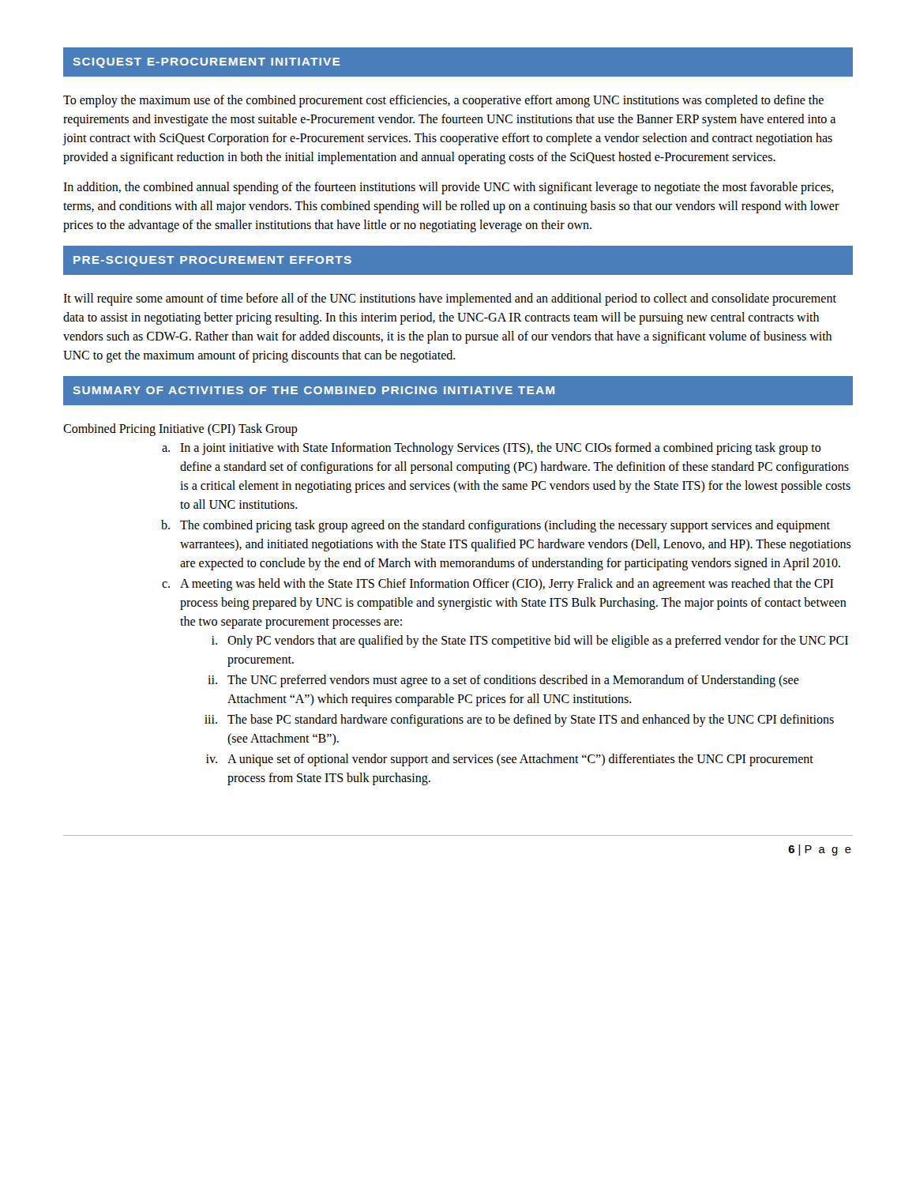SciQuest e-Procurement Initiative
To employ the maximum use of the combined procurement cost efficiencies, a cooperative effort among UNC institutions was completed to define the requirements and investigate the most suitable e-Procurement vendor. The fourteen UNC institutions that use the Banner ERP system have entered into a joint contract with SciQuest Corporation for e-Procurement services. This cooperative effort to complete a vendor selection and contract negotiation has provided a significant reduction in both the initial implementation and annual operating costs of the SciQuest hosted e-Procurement services.
In addition, the combined annual spending of the fourteen institutions will provide UNC with significant leverage to negotiate the most favorable prices, terms, and conditions with all major vendors. This combined spending will be rolled up on a continuing basis so that our vendors will respond with lower prices to the advantage of the smaller institutions that have little or no negotiating leverage on their own.
Pre-SciQuest Procurement Efforts
It will require some amount of time before all of the UNC institutions have implemented and an additional period to collect and consolidate procurement data to assist in negotiating better pricing resulting. In this interim period, the UNC-GA IR contracts team will be pursuing new central contracts with vendors such as CDW-G. Rather than wait for added discounts, it is the plan to pursue all of our vendors that have a significant volume of business with UNC to get the maximum amount of pricing discounts that can be negotiated.
Summary of Activities of the Combined Pricing Initiative Team
Combined Pricing Initiative (CPI) Task Group
In a joint initiative with State Information Technology Services (ITS), the UNC CIOs formed a combined pricing task group to define a standard set of configurations for all personal computing (PC) hardware. The definition of these standard PC configurations is a critical element in negotiating prices and services (with the same PC vendors used by the State ITS) for the lowest possible costs to all UNC institutions.
The combined pricing task group agreed on the standard configurations (including the necessary support services and equipment warrantees), and initiated negotiations with the State ITS qualified PC hardware vendors (Dell, Lenovo, and HP). These negotiations are expected to conclude by the end of March with memorandums of understanding for participating vendors signed in April 2010.
A meeting was held with the State ITS Chief Information Officer (CIO), Jerry Fralick and an agreement was reached that the CPI process being prepared by UNC is compatible and synergistic with State ITS Bulk Purchasing. The major points of contact between the two separate procurement processes are:
Only PC vendors that are qualified by the State ITS competitive bid will be eligible as a preferred vendor for the UNC PCI procurement.
The UNC preferred vendors must agree to a set of conditions described in a Memorandum of Understanding (see Attachment “A”) which requires comparable PC prices for all UNC institutions.
The base PC standard hardware configurations are to be defined by State ITS and enhanced by the UNC CPI definitions (see Attachment “B”).
A unique set of optional vendor support and services (see Attachment “C”) differentiates the UNC CPI procurement process from State ITS bulk purchasing.
6 | P a g e